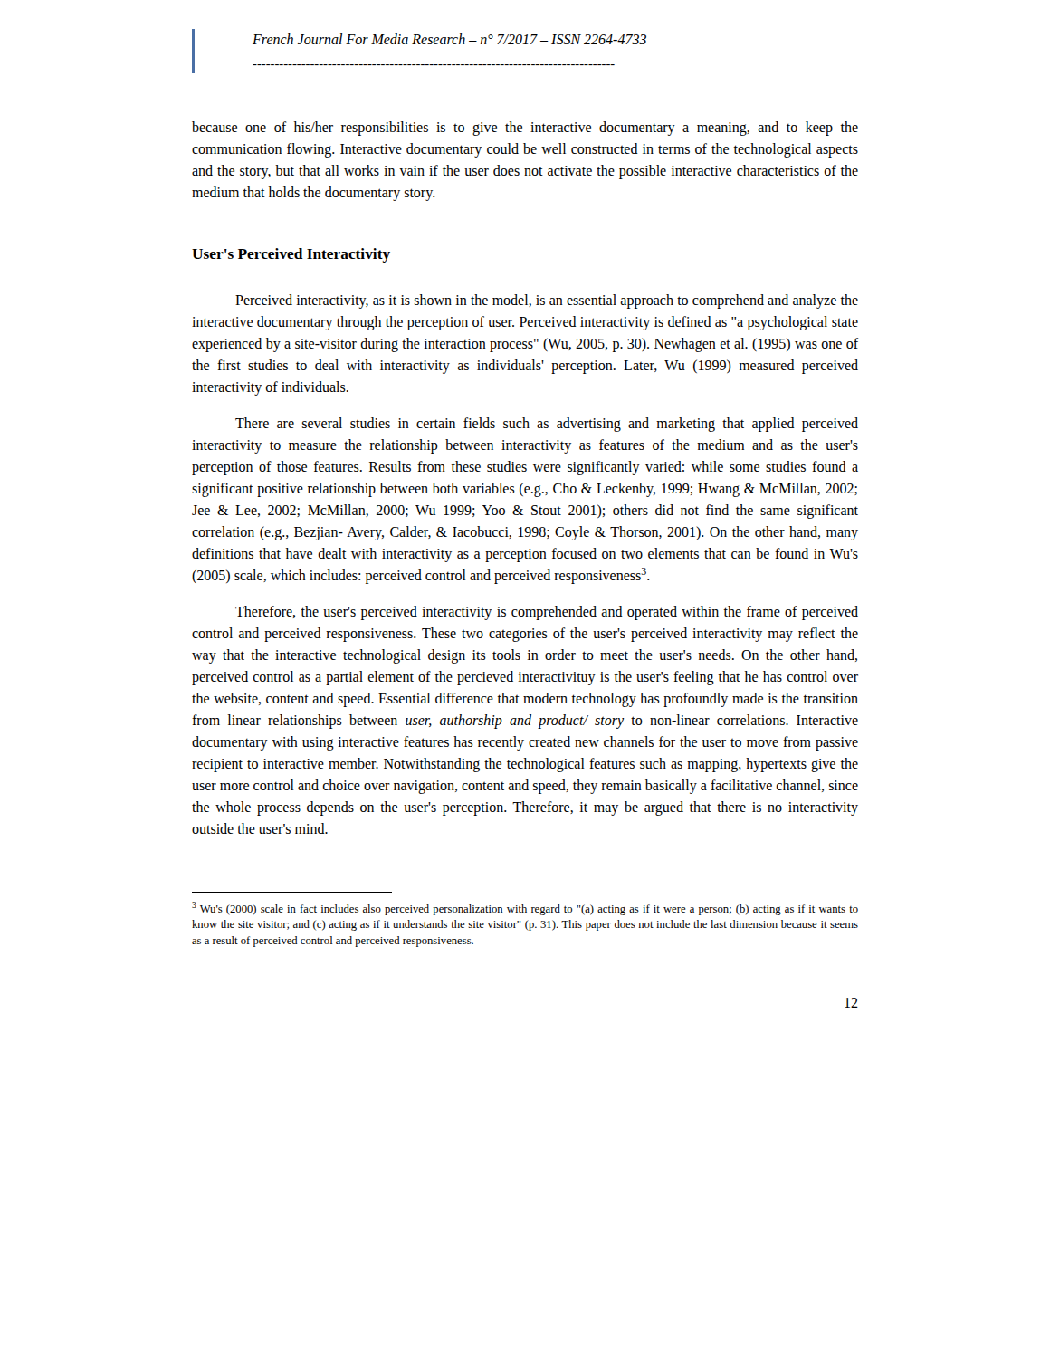French Journal For Media Research – n° 7/2017 – ISSN 2264-4733
----------------------------------------------------------------------------------
because one of his/her responsibilities is to give the interactive documentary a meaning, and to keep the communication flowing. Interactive documentary could be well constructed in terms of the technological aspects and the story, but that all works in vain if the user does not activate the possible interactive characteristics of the medium that holds the documentary story.
User's Perceived Interactivity
Perceived interactivity, as it is shown in the model, is an essential approach to comprehend and analyze the interactive documentary through the perception of user. Perceived interactivity is defined as "a psychological state experienced by a site-visitor during the interaction process" (Wu, 2005, p. 30). Newhagen et al. (1995) was one of the first studies to deal with interactivity as individuals' perception. Later, Wu (1999) measured perceived interactivity of individuals.
There are several studies in certain fields such as advertising and marketing that applied perceived interactivity to measure the relationship between interactivity as features of the medium and as the user's perception of those features. Results from these studies were significantly varied: while some studies found a significant positive relationship between both variables (e.g., Cho & Leckenby, 1999; Hwang & McMillan, 2002; Jee & Lee, 2002; McMillan, 2000; Wu 1999; Yoo & Stout 2001); others did not find the same significant correlation (e.g., Bezjian- Avery, Calder, & Iacobucci, 1998; Coyle & Thorson, 2001). On the other hand, many definitions that have dealt with interactivity as a perception focused on two elements that can be found in Wu's (2005) scale, which includes: perceived control and perceived responsiveness3.
Therefore, the user's perceived interactivity is comprehended and operated within the frame of perceived control and perceived responsiveness. These two categories of the user's perceived interactivity may reflect the way that the interactive technological design its tools in order to meet the user's needs. On the other hand, perceived control as a partial element of the percieved interactivituy is the user's feeling that he has control over the website, content and speed. Essential difference that modern technology has profoundly made is the transition from linear relationships between user, authorship and product/ story to non-linear correlations. Interactive documentary with using interactive features has recently created new channels for the user to move from passive recipient to interactive member. Notwithstanding the technological features such as mapping, hypertexts give the user more control and choice over navigation, content and speed, they remain basically a facilitative channel, since the whole process depends on the user's perception. Therefore, it may be argued that there is no interactivity outside the user's mind.
3 Wu's (2000) scale in fact includes also perceived personalization with regard to "(a) acting as if it were a person; (b) acting as if it wants to know the site visitor; and (c) acting as if it understands the site visitor" (p. 31). This paper does not include the last dimension because it seems as a result of perceived control and perceived responsiveness.
12